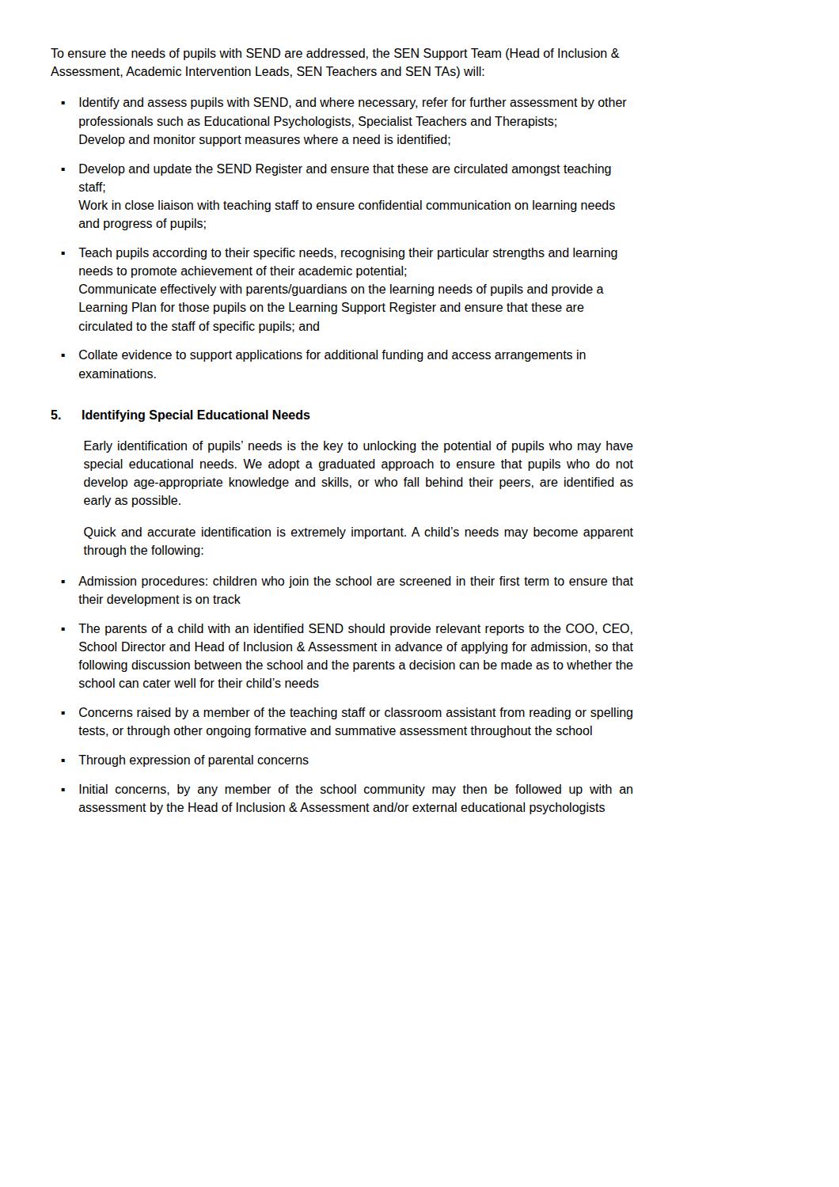To ensure the needs of pupils with SEND are addressed, the SEN Support Team (Head of Inclusion & Assessment, Academic Intervention Leads, SEN Teachers and SEN TAs) will:
Identify and assess pupils with SEND, and where necessary, refer for further assessment by other professionals such as Educational Psychologists, Specialist Teachers and Therapists;
Develop and monitor support measures where a need is identified;
Develop and update the SEND Register and ensure that these are circulated amongst teaching staff;
Work in close liaison with teaching staff to ensure confidential communication on learning needs and progress of pupils;
Teach pupils according to their specific needs, recognising their particular strengths and learning needs to promote achievement of their academic potential;
Communicate effectively with parents/guardians on the learning needs of pupils and provide a Learning Plan for those pupils on the Learning Support Register and ensure that these are circulated to the staff of specific pupils; and
Collate evidence to support applications for additional funding and access arrangements in examinations.
5. Identifying Special Educational Needs
Early identification of pupils’ needs is the key to unlocking the potential of pupils who may have special educational needs. We adopt a graduated approach to ensure that pupils who do not develop age-appropriate knowledge and skills, or who fall behind their peers, are identified as early as possible.
Quick and accurate identification is extremely important. A child’s needs may become apparent through the following:
Admission procedures: children who join the school are screened in their first term to ensure that their development is on track
The parents of a child with an identified SEND should provide relevant reports to the COO, CEO, School Director and Head of Inclusion & Assessment in advance of applying for admission, so that following discussion between the school and the parents a decision can be made as to whether the school can cater well for their child’s needs
Concerns raised by a member of the teaching staff or classroom assistant from reading or spelling tests, or through other ongoing formative and summative assessment throughout the school
Through expression of parental concerns
Initial concerns, by any member of the school community may then be followed up with an assessment by the Head of Inclusion & Assessment and/or external educational psychologists